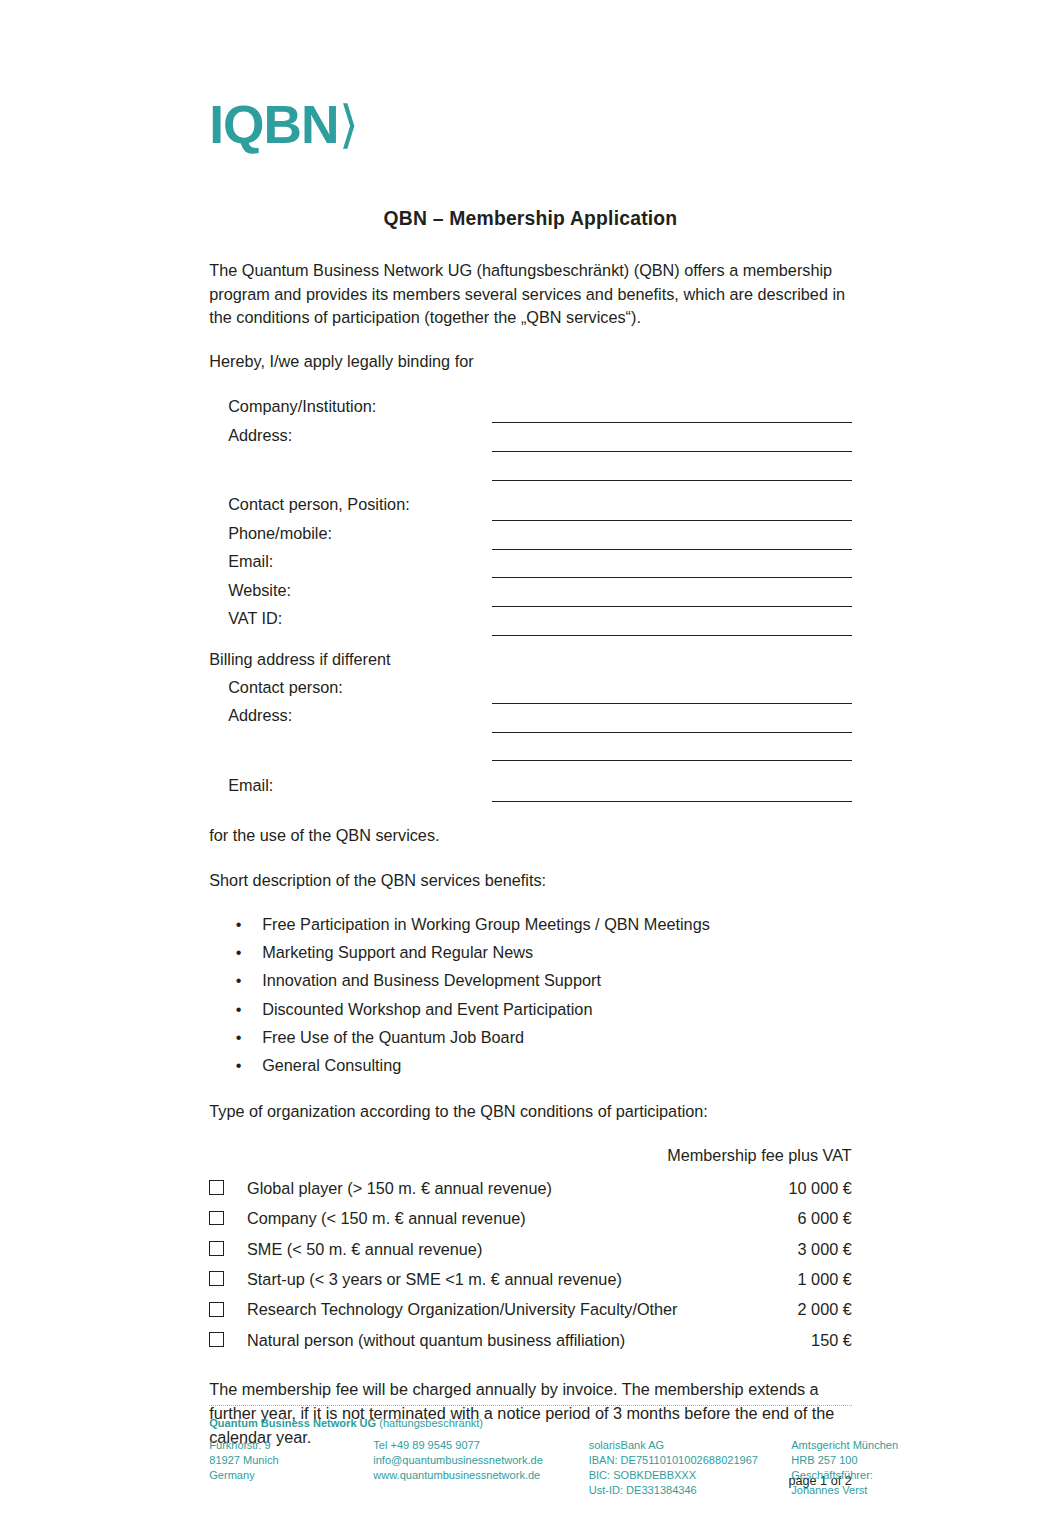IQBN⟩
QBN – Membership Application
The Quantum Business Network UG (haftungsbeschränkt) (QBN) offers a membership program and provides its members several services and benefits, which are described in the conditions of participation (together the „QBN services“).
Hereby, I/we apply legally binding for
| Company/Institution: | |
| Address: | |
| Contact person, Position: | |
| Phone/mobile: | |
| Email: | |
| Website: | |
| VAT ID: | |
| Billing address if different | |
| Contact person: | |
| Address: | |
| Email: | |
for the use of the QBN services.
Short description of the QBN services benefits:
Free Participation in Working Group Meetings / QBN Meetings
Marketing Support and Regular News
Innovation and Business Development Support
Discounted Workshop and Event Participation
Free Use of the Quantum Job Board
General Consulting
Type of organization according to the QBN conditions of participation:
Membership fee plus VAT
| | Global player (> 150 m. € annual revenue) | 10 000 € |
| | Company (< 150 m. € annual revenue) | 6 000 € |
| | SME (< 50 m. € annual revenue) | 3 000 € |
| | Start-up (< 3 years or SME <1 m. € annual revenue) | 1 000 € |
| | Research Technology Organization/University Faculty/Other | 2 000 € |
| | Natural person (without quantum business affiliation) | 150 € |
The membership fee will be charged annually by invoice. The membership extends a further year, if it is not terminated with a notice period of 3 months before the end of the calendar year.
page 1 of 2
Quantum Business Network UG (haftungsbeschränkt)
Fürkhofstr. 9
81927 Munich
Germany
Tel +49 89 9545 9077
info@quantumbusinessnetwork.de
www.quantumbusinessnetwork.de
solarisBank AG
IBAN: DE75110101002688021967
BIC: SOBKDEBBXXX
Ust-ID: DE331384346
Amtsgericht München
HRB 257 100
Geschäftsführer:
Johannes Verst